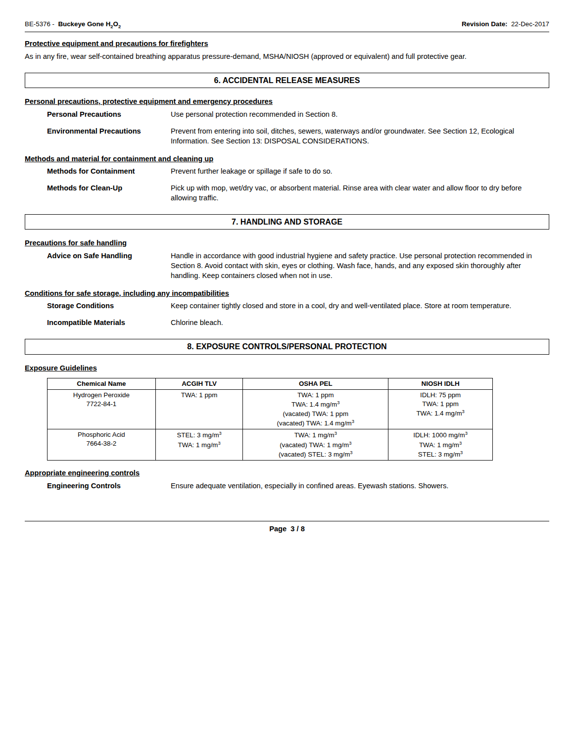BE-5376 - Buckeye Gone H2O2
Revision Date: 22-Dec-2017
Protective equipment and precautions for firefighters
As in any fire, wear self-contained breathing apparatus pressure-demand, MSHA/NIOSH (approved or equivalent) and full protective gear.
6. ACCIDENTAL RELEASE MEASURES
Personal precautions, protective equipment and emergency procedures
Personal Precautions
Use personal protection recommended in Section 8.
Environmental Precautions
Prevent from entering into soil, ditches, sewers, waterways and/or groundwater. See Section 12, Ecological Information. See Section 13: DISPOSAL CONSIDERATIONS.
Methods and material for containment and cleaning up
Methods for Containment
Prevent further leakage or spillage if safe to do so.
Methods for Clean-Up
Pick up with mop, wet/dry vac, or absorbent material. Rinse area with clear water and allow floor to dry before allowing traffic.
7. HANDLING AND STORAGE
Precautions for safe handling
Advice on Safe Handling
Handle in accordance with good industrial hygiene and safety practice. Use personal protection recommended in Section 8. Avoid contact with skin, eyes or clothing. Wash face, hands, and any exposed skin thoroughly after handling. Keep containers closed when not in use.
Conditions for safe storage, including any incompatibilities
Storage Conditions
Keep container tightly closed and store in a cool, dry and well-ventilated place. Store at room temperature.
Incompatible Materials
Chlorine bleach.
8. EXPOSURE CONTROLS/PERSONAL PROTECTION
Exposure Guidelines
| Chemical Name | ACGIH TLV | OSHA PEL | NIOSH IDLH |
| --- | --- | --- | --- |
| Hydrogen Peroxide 7722-84-1 | TWA: 1 ppm | TWA: 1 ppm TWA: 1.4 mg/m 3 (vacated) TWA: 1 ppm (vacated) TWA: 1.4 mg/m 3 | IDLH: 75 ppm TWA: 1 ppm TWA: 1.4 mg/m 3 |
| Phosphoric Acid 7664-38-2 | STEL: 3 mg/m 3 TWA: 1 mg/m 3 | TWA: 1 mg/m 3 (vacated) TWA: 1 mg/m 3 (vacated) STEL: 3 mg/m 3 | IDLH: 1000 mg/m 3 TWA: 1 mg/m 3 STEL: 3 mg/m 3 |
Appropriate engineering controls
Engineering Controls
Ensure adequate ventilation, especially in confined areas. Eyewash stations. Showers.
Page 3 / 8